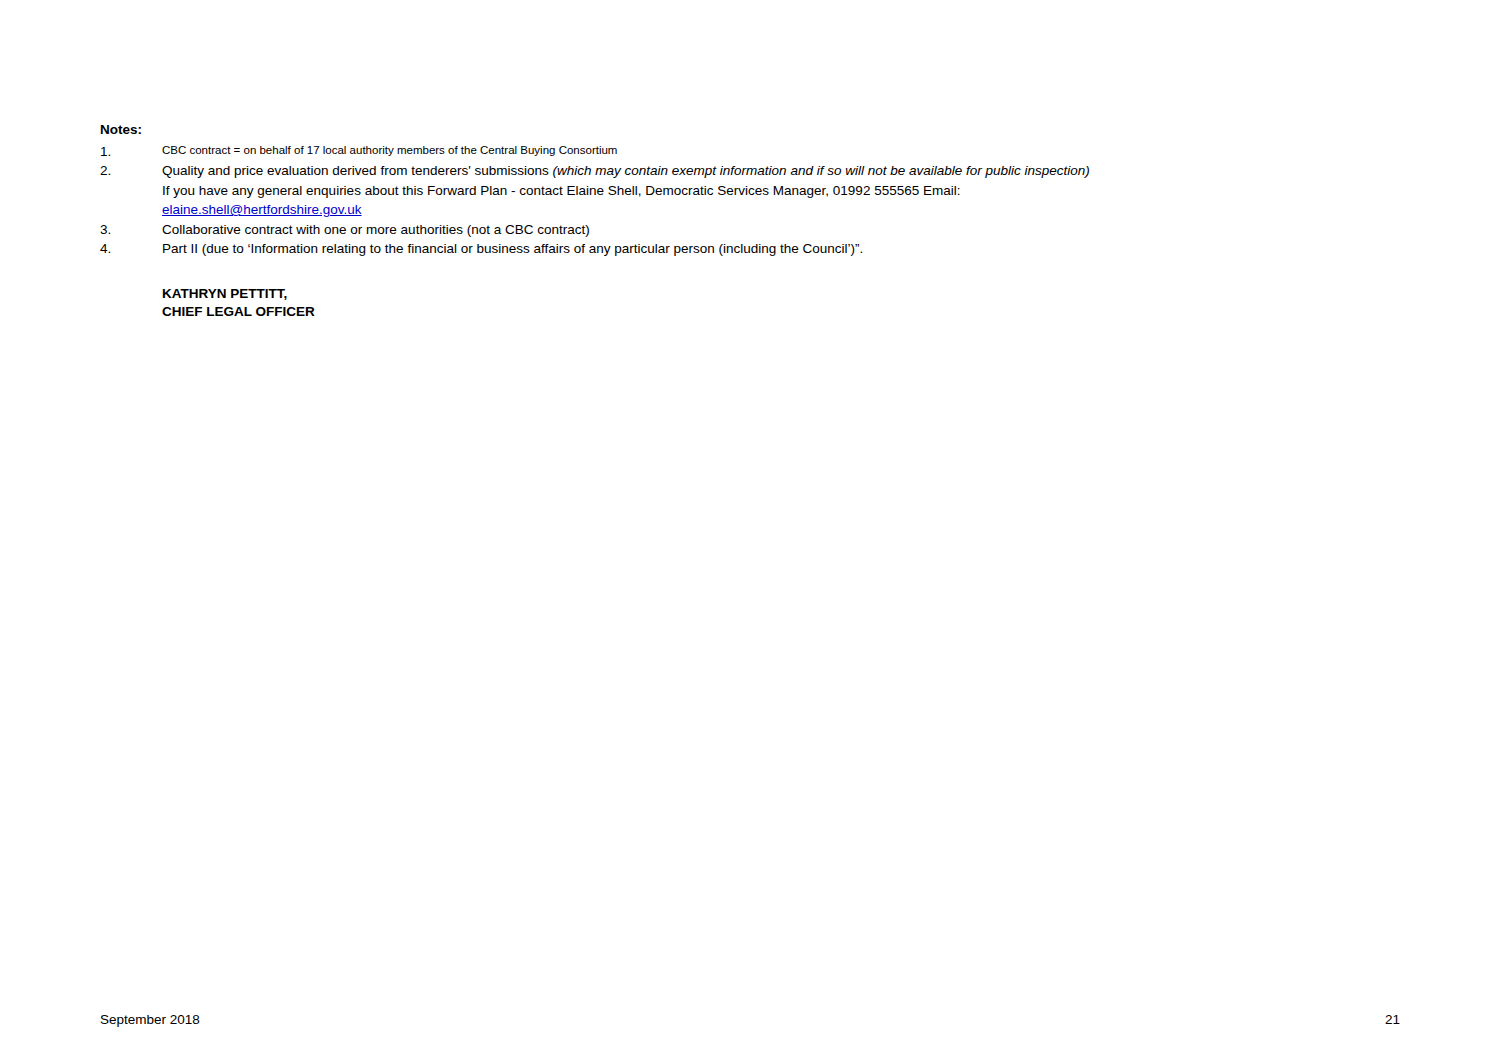Notes:
| 1. | CBC contract = on behalf of 17 local authority members of the Central Buying Consortium |
| 2. | Quality and price evaluation derived from tenderers' submissions (which may contain exempt information and if so will not be available for public inspection) If you have any general enquiries about this Forward Plan - contact Elaine Shell, Democratic Services Manager, 01992 555565 Email: elaine.shell@hertfordshire.gov.uk |
| 3. | Collaborative contract with one or more authorities (not a CBC contract) |
| 4. | Part II (due to ‘Information relating to the financial or business affairs of any particular person (including the Council’)”. |
KATHRYN PETTITT,
CHIEF LEGAL OFFICER
September 2018 21